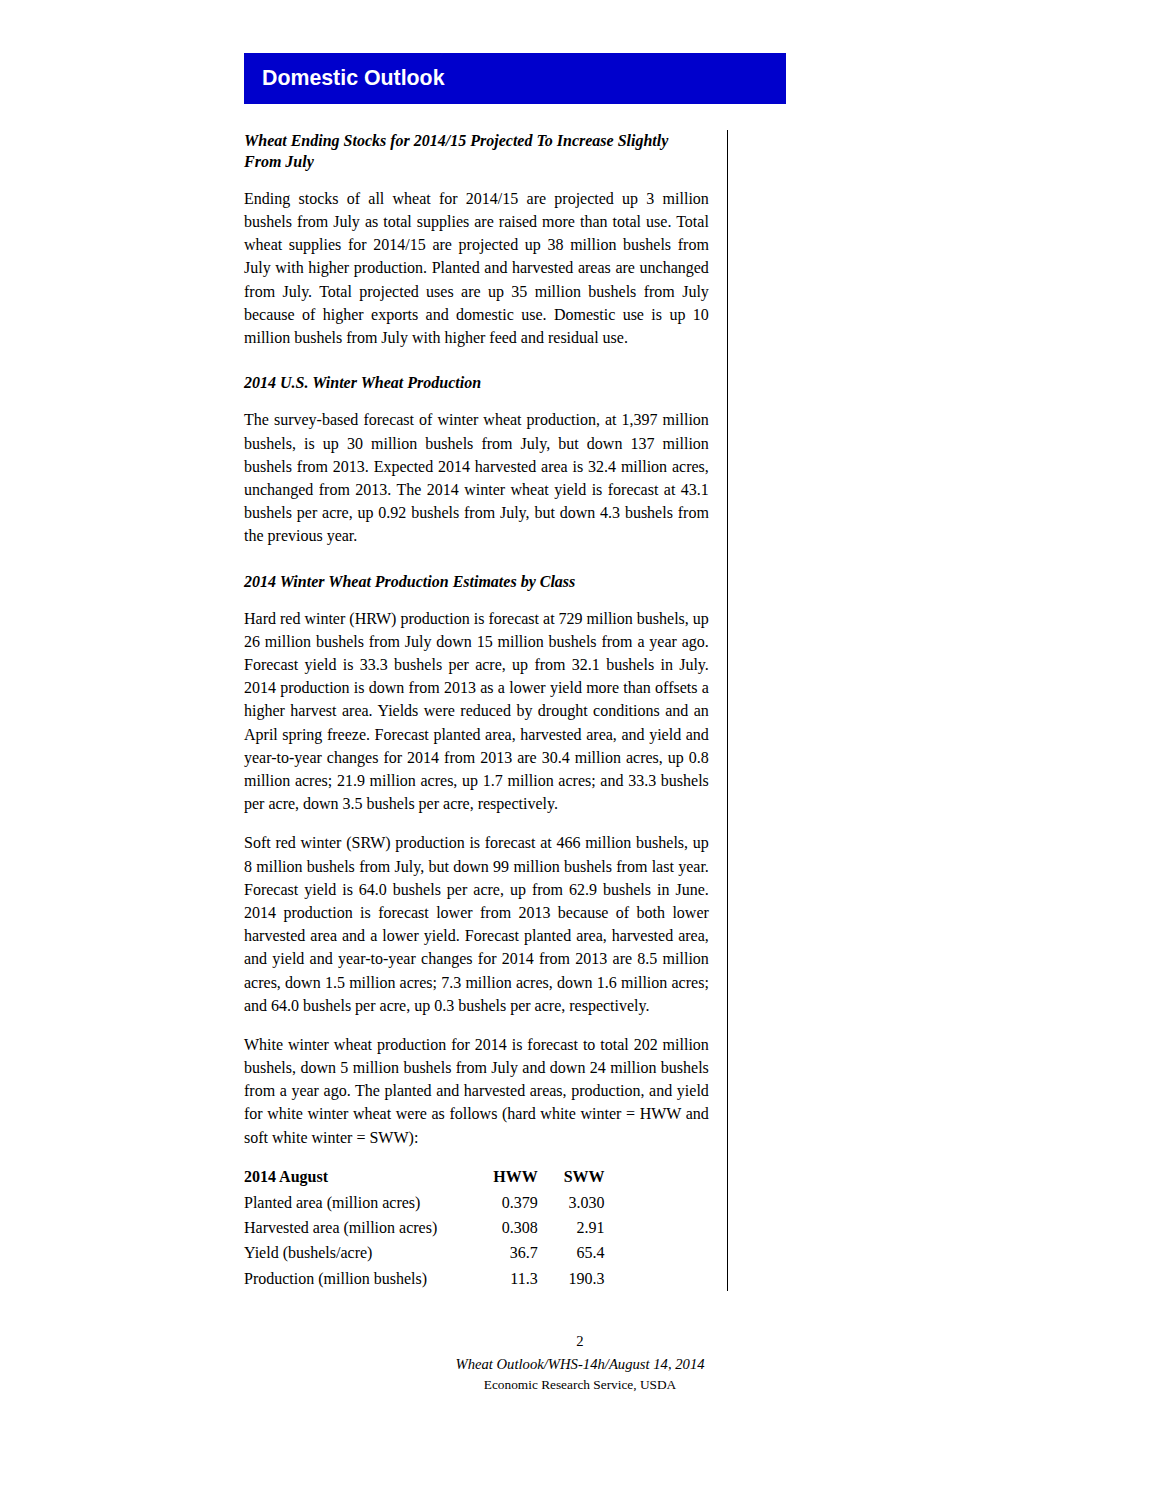Domestic Outlook
Wheat Ending Stocks for 2014/15 Projected To Increase Slightly
From July
Ending stocks of all wheat for 2014/15 are projected up 3 million bushels from July as total supplies are raised more than total use. Total wheat supplies for 2014/15 are projected up 38 million bushels from July with higher production. Planted and harvested areas are unchanged from July. Total projected uses are up 35 million bushels from July because of higher exports and domestic use. Domestic use is up 10 million bushels from July with higher feed and residual use.
2014 U.S. Winter Wheat Production
The survey-based forecast of winter wheat production, at 1,397 million bushels, is up 30 million bushels from July, but down 137 million bushels from 2013. Expected 2014 harvested area is 32.4 million acres, unchanged from 2013. The 2014 winter wheat yield is forecast at 43.1 bushels per acre, up 0.92 bushels from July, but down 4.3 bushels from the previous year.
2014 Winter Wheat Production Estimates by Class
Hard red winter (HRW) production is forecast at 729 million bushels, up 26 million bushels from July down 15 million bushels from a year ago. Forecast yield is 33.3 bushels per acre, up from 32.1 bushels in July. 2014 production is down from 2013 as a lower yield more than offsets a higher harvest area. Yields were reduced by drought conditions and an April spring freeze. Forecast planted area, harvested area, and yield and year-to-year changes for 2014 from 2013 are 30.4 million acres, up 0.8 million acres; 21.9 million acres, up 1.7 million acres; and 33.3 bushels per acre, down 3.5 bushels per acre, respectively.
Soft red winter (SRW) production is forecast at 466 million bushels, up 8 million bushels from July, but down 99 million bushels from last year. Forecast yield is 64.0 bushels per acre, up from 62.9 bushels in June. 2014 production is forecast lower from 2013 because of both lower harvested area and a lower yield. Forecast planted area, harvested area, and yield and year-to-year changes for 2014 from 2013 are 8.5 million acres, down 1.5 million acres; 7.3 million acres, down 1.6 million acres; and 64.0 bushels per acre, up 0.3 bushels per acre, respectively.
White winter wheat production for 2014 is forecast to total 202 million bushels, down 5 million bushels from July and down 24 million bushels from a year ago. The planted and harvested areas, production, and yield for white winter wheat were as follows (hard white winter = HWW and soft white winter = SWW):
| 2014 August | HWW | SWW |
| --- | --- | --- |
| Planted area (million acres) | 0.379 | 3.030 |
| Harvested area (million acres) | 0.308 | 2.91 |
| Yield (bushels/acre) | 36.7 | 65.4 |
| Production (million bushels) | 11.3 | 190.3 |
2
Wheat Outlook/WHS-14h/August 14, 2014
Economic Research Service, USDA